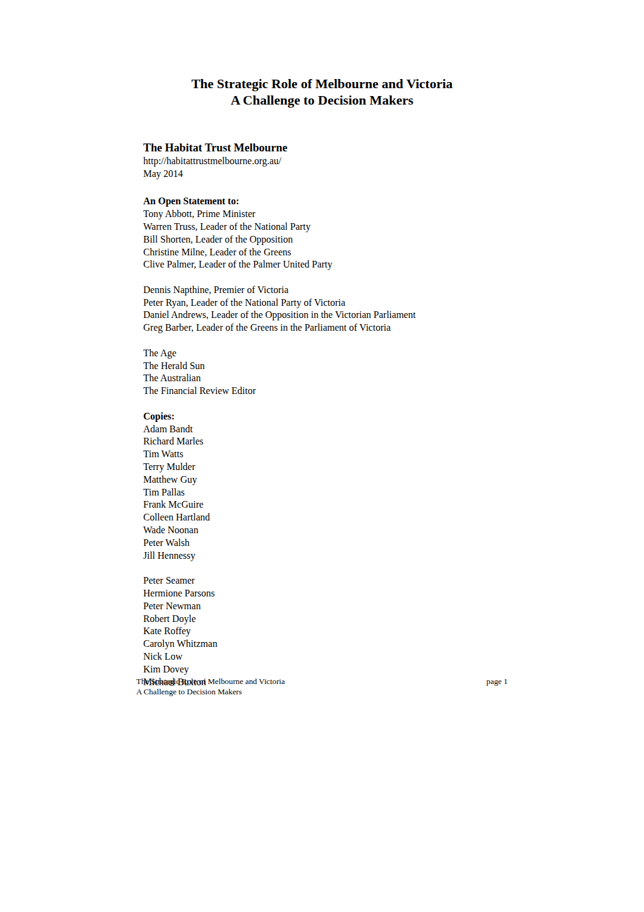The Strategic Role of Melbourne and Victoria
A Challenge to Decision Makers
The Habitat Trust Melbourne
http://habitattrustmelbourne.org.au/
May 2014
An Open Statement to:
Tony Abbott, Prime Minister
Warren Truss, Leader of the National Party
Bill Shorten, Leader of the Opposition
Christine Milne, Leader of the Greens
Clive Palmer, Leader of the Palmer United Party
Dennis Napthine, Premier of Victoria
Peter Ryan, Leader of the National Party of Victoria
Daniel Andrews, Leader of the Opposition in the Victorian Parliament
Greg Barber, Leader of the Greens in the Parliament of Victoria
The Age
The Herald Sun
The Australian
The Financial Review Editor
Copies:
Adam Bandt
Richard Marles
Tim Watts
Terry Mulder
Matthew Guy
Tim Pallas
Frank McGuire
Colleen Hartland
Wade Noonan
Peter Walsh
Jill Hennessy
Peter Seamer
Hermione Parsons
Peter Newman
Robert Doyle
Kate Roffey
Carolyn Whitzman
Nick Low
Kim Dovey
Michael Buxton
The Strategic Role of Melbourne and Victoria
A Challenge to Decision Makers
page 1